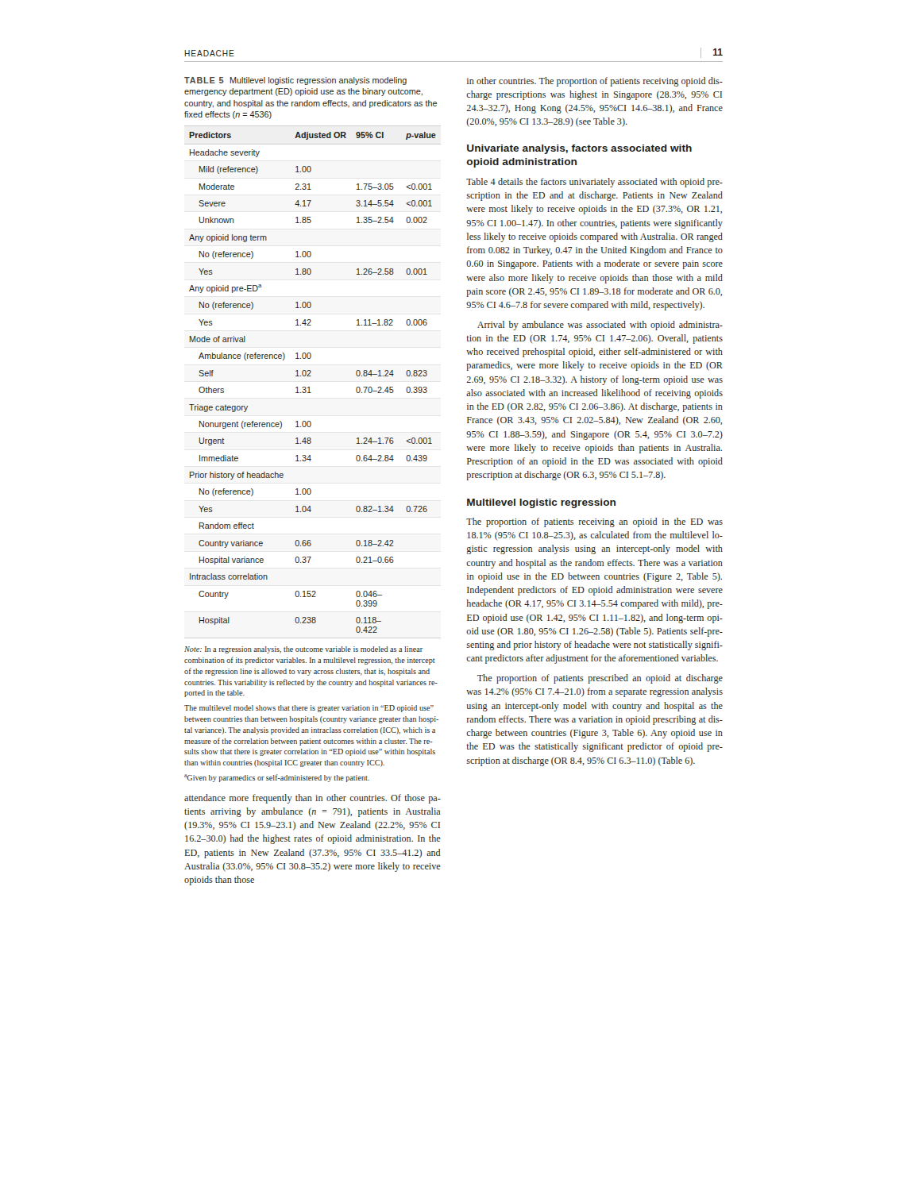Headache
11
Table 5 Multilevel logistic regression analysis modeling emergency department (ED) opioid use as the binary outcome, country, and hospital as the random effects, and predicators as the fixed effects (n = 4536)
| Predictors | Adjusted OR | 95% CI | p -value |
| --- | --- | --- | --- |
| Headache severity | | | |
| Mild (reference) | 1.00 | | |
| Moderate | 2.31 | 1.75–3.05 | <0.001 |
| Severe | 4.17 | 3.14–5.54 | <0.001 |
| Unknown | 1.85 | 1.35–2.54 | 0.002 |
| Any opioid long term | | | |
| No (reference) | 1.00 | | |
| Yes | 1.80 | 1.26–2.58 | 0.001 |
| Any opioid pre-ED a | | | |
| No (reference) | 1.00 | | |
| Yes | 1.42 | 1.11–1.82 | 0.006 |
| Mode of arrival | | | |
| Ambulance (reference) | 1.00 | | |
| Self | 1.02 | 0.84–1.24 | 0.823 |
| Others | 1.31 | 0.70–2.45 | 0.393 |
| Triage category | | | |
| Nonurgent (reference) | 1.00 | | |
| Urgent | 1.48 | 1.24–1.76 | <0.001 |
| Immediate | 1.34 | 0.64–2.84 | 0.439 |
| Prior history of headache | | | |
| No (reference) | 1.00 | | |
| Yes | 1.04 | 0.82–1.34 | 0.726 |
| Random effect | | | |
| Country variance | 0.66 | 0.18–2.42 | |
| Hospital variance | 0.37 | 0.21–0.66 | |
| Intraclass correlation | | | |
| Country | 0.152 | 0.046–0.399 | |
| Hospital | 0.238 | 0.118–0.422 | |
Note: In a regression analysis, the outcome variable is modeled as a linear combination of its predictor variables. In a multilevel regression, the intercept of the regression line is allowed to vary across clusters, that is, hospitals and countries. This variability is reflected by the country and hospital variances reported in the table.
The multilevel model shows that there is greater variation in “ED opioid use” between countries than between hospitals (country variance greater than hospital variance). The analysis provided an intraclass correlation (ICC), which is a measure of the correlation between patient outcomes within a cluster. The results show that there is greater correlation in “ED opioid use” within hospitals than within countries (hospital ICC greater than country ICC).
aGiven by paramedics or self-administered by the patient.
attendance more frequently than in other countries. Of those patients arriving by ambulance (n = 791), patients in Australia (19.3%, 95% CI 15.9–23.1) and New Zealand (22.2%, 95% CI 16.2–30.0) had the highest rates of opioid administration. In the ED, patients in New Zealand (37.3%, 95% CI 33.5–41.2) and Australia (33.0%, 95% CI 30.8–35.2) were more likely to receive opioids than those
in other countries. The proportion of patients receiving opioid discharge prescriptions was highest in Singapore (28.3%, 95% CI 24.3–32.7), Hong Kong (24.5%, 95%CI 14.6–38.1), and France (20.0%, 95% CI 13.3–28.9) (see Table 3).
Univariate analysis, factors associated with opioid administration
Table 4 details the factors univariately associated with opioid prescription in the ED and at discharge. Patients in New Zealand were most likely to receive opioids in the ED (37.3%, OR 1.21, 95% CI 1.00–1.47). In other countries, patients were significantly less likely to receive opioids compared with Australia. OR ranged from 0.082 in Turkey, 0.47 in the United Kingdom and France to 0.60 in Singapore. Patients with a moderate or severe pain score were also more likely to receive opioids than those with a mild pain score (OR 2.45, 95% CI 1.89–3.18 for moderate and OR 6.0, 95% CI 4.6–7.8 for severe compared with mild, respectively).
Arrival by ambulance was associated with opioid administration in the ED (OR 1.74, 95% CI 1.47–2.06). Overall, patients who received prehospital opioid, either self-administered or with paramedics, were more likely to receive opioids in the ED (OR 2.69, 95% CI 2.18–3.32). A history of long-term opioid use was also associated with an increased likelihood of receiving opioids in the ED (OR 2.82, 95% CI 2.06–3.86). At discharge, patients in France (OR 3.43, 95% CI 2.02–5.84), New Zealand (OR 2.60, 95% CI 1.88–3.59), and Singapore (OR 5.4, 95% CI 3.0–7.2) were more likely to receive opioids than patients in Australia. Prescription of an opioid in the ED was associated with opioid prescription at discharge (OR 6.3, 95% CI 5.1–7.8).
Multilevel logistic regression
The proportion of patients receiving an opioid in the ED was 18.1% (95% CI 10.8–25.3), as calculated from the multilevel logistic regression analysis using an intercept-only model with country and hospital as the random effects. There was a variation in opioid use in the ED between countries (Figure 2, Table 5). Independent predictors of ED opioid administration were severe headache (OR 4.17, 95% CI 3.14–5.54 compared with mild), pre-ED opioid use (OR 1.42, 95% CI 1.11–1.82), and long-term opioid use (OR 1.80, 95% CI 1.26–2.58) (Table 5). Patients self-presenting and prior history of headache were not statistically significant predictors after adjustment for the aforementioned variables.
The proportion of patients prescribed an opioid at discharge was 14.2% (95% CI 7.4–21.0) from a separate regression analysis using an intercept-only model with country and hospital as the random effects. There was a variation in opioid prescribing at discharge between countries (Figure 3, Table 6). Any opioid use in the ED was the statistically significant predictor of opioid prescription at discharge (OR 8.4, 95% CI 6.3–11.0) (Table 6).